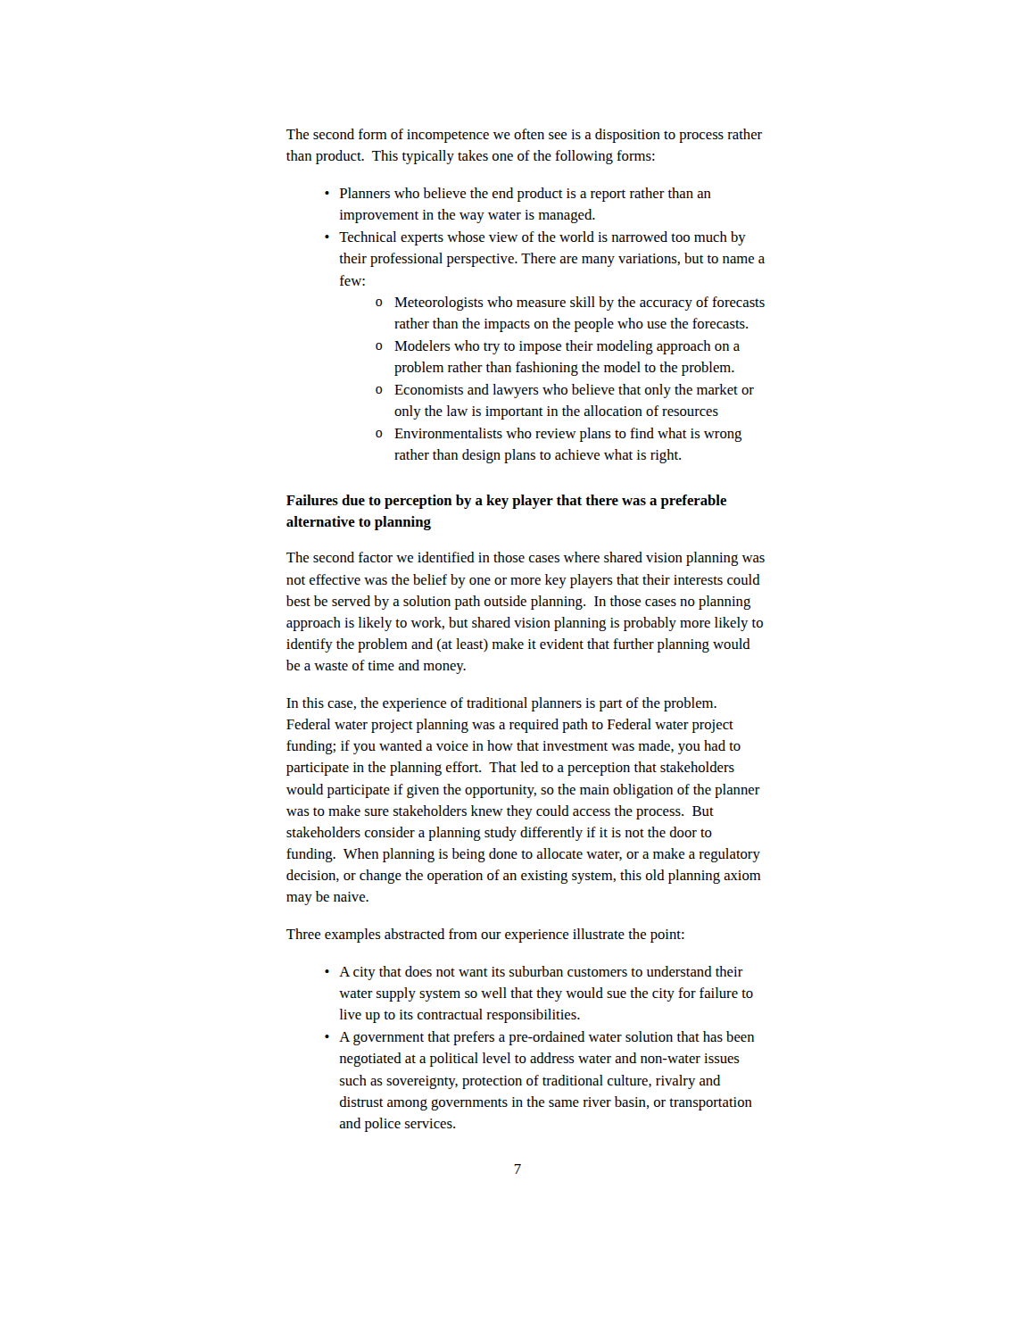The second form of incompetence we often see is a disposition to process rather than product. This typically takes one of the following forms:
Planners who believe the end product is a report rather than an improvement in the way water is managed.
Technical experts whose view of the world is narrowed too much by their professional perspective. There are many variations, but to name a few:
Meteorologists who measure skill by the accuracy of forecasts rather than the impacts on the people who use the forecasts.
Modelers who try to impose their modeling approach on a problem rather than fashioning the model to the problem.
Economists and lawyers who believe that only the market or only the law is important in the allocation of resources
Environmentalists who review plans to find what is wrong rather than design plans to achieve what is right.
Failures due to perception by a key player that there was a preferable alternative to planning
The second factor we identified in those cases where shared vision planning was not effective was the belief by one or more key players that their interests could best be served by a solution path outside planning. In those cases no planning approach is likely to work, but shared vision planning is probably more likely to identify the problem and (at least) make it evident that further planning would be a waste of time and money.
In this case, the experience of traditional planners is part of the problem. Federal water project planning was a required path to Federal water project funding; if you wanted a voice in how that investment was made, you had to participate in the planning effort. That led to a perception that stakeholders would participate if given the opportunity, so the main obligation of the planner was to make sure stakeholders knew they could access the process. But stakeholders consider a planning study differently if it is not the door to funding. When planning is being done to allocate water, or a make a regulatory decision, or change the operation of an existing system, this old planning axiom may be naive.
Three examples abstracted from our experience illustrate the point:
A city that does not want its suburban customers to understand their water supply system so well that they would sue the city for failure to live up to its contractual responsibilities.
A government that prefers a pre-ordained water solution that has been negotiated at a political level to address water and non-water issues such as sovereignty, protection of traditional culture, rivalry and distrust among governments in the same river basin, or transportation and police services.
7